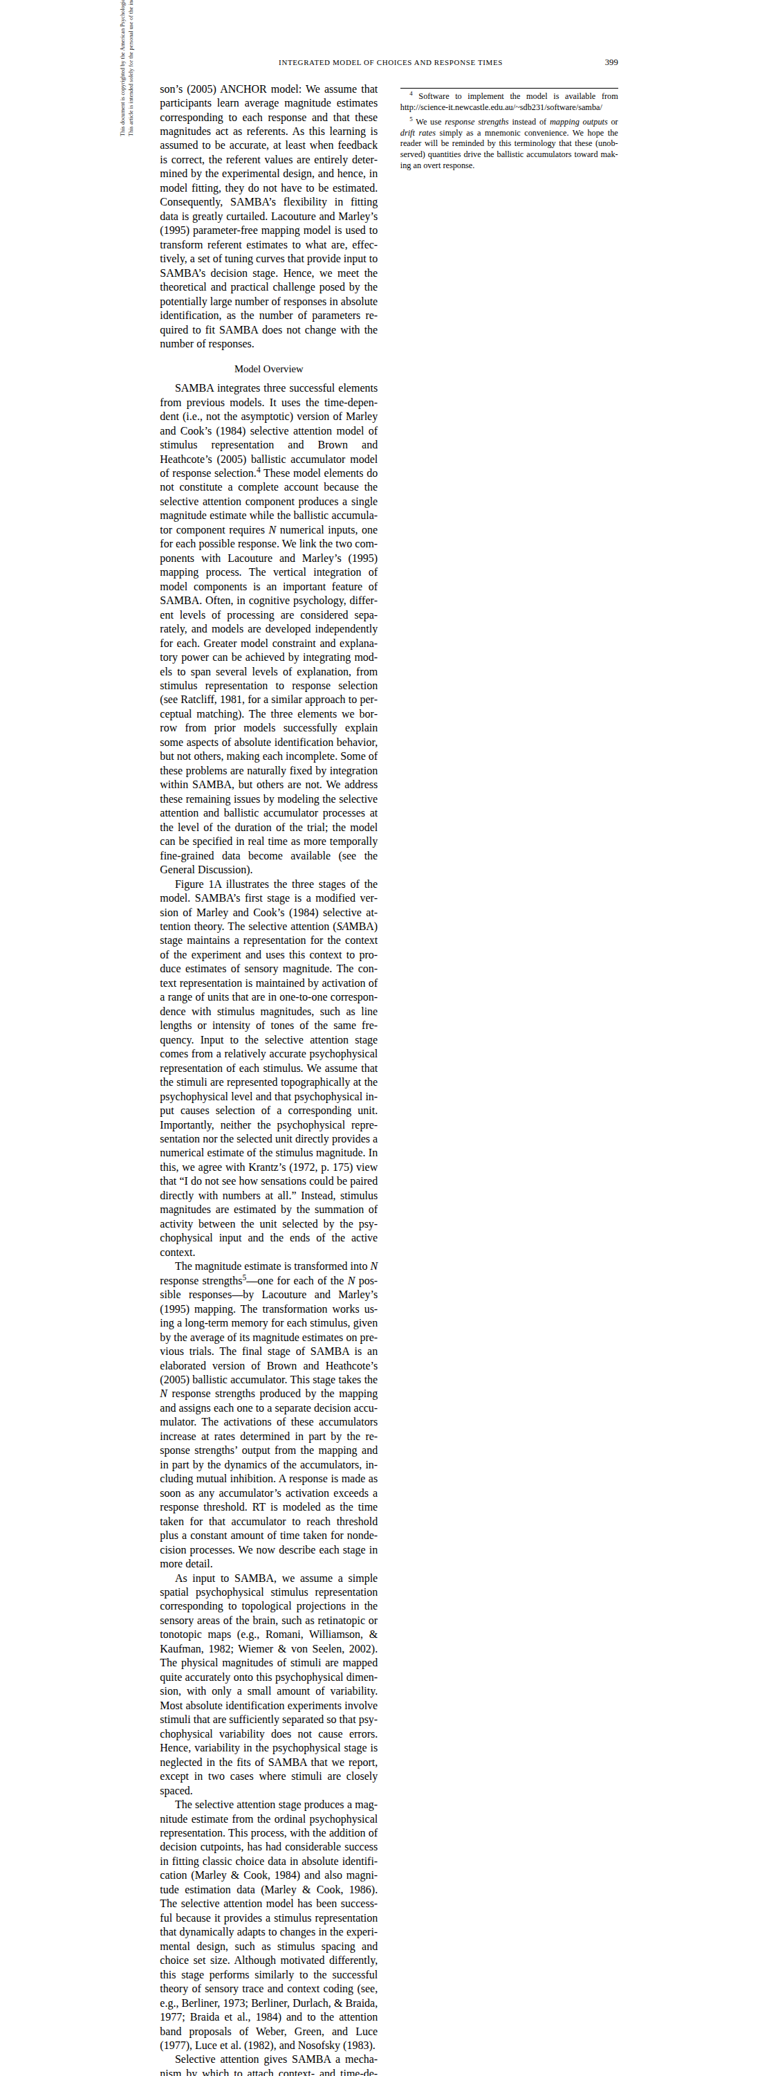Integrated Model of Choices and Response Times 399
This document is copyrighted by the American Psychological Association or one of its allied publishers. This article is intended solely for the personal use of the individual user and is not to be disseminated broadly.
son’s (2005) ANCHOR model: We assume that participants learn average magnitude estimates corresponding to each response and that these magnitudes act as referents. As this learning is assumed to be accurate, at least when feedback is correct, the referent values are entirely determined by the experimental design, and hence, in model fitting, they do not have to be estimated. Consequently, SAMBA’s flexibility in fitting data is greatly curtailed. Lacouture and Marley’s (1995) parameter-free mapping model is used to transform referent estimates to what are, effectively, a set of tuning curves that provide input to SAMBA’s decision stage. Hence, we meet the theoretical and practical challenge posed by the potentially large number of responses in absolute identification, as the number of parameters required to fit SAMBA does not change with the number of responses.
Model Overview
SAMBA integrates three successful elements from previous models. It uses the time-dependent (i.e., not the asymptotic) version of Marley and Cook’s (1984) selective attention model of stimulus representation and Brown and Heathcote’s (2005) ballistic accumulator model of response selection.4 These model elements do not constitute a complete account because the selective attention component produces a single magnitude estimate while the ballistic accumulator component requires N numerical inputs, one for each possible response. We link the two components with Lacouture and Marley’s (1995) mapping process. The vertical integration of model components is an important feature of SAMBA. Often, in cognitive psychology, different levels of processing are considered separately, and models are developed independently for each. Greater model constraint and explanatory power can be achieved by integrating models to span several levels of explanation, from stimulus representation to response selection (see Ratcliff, 1981, for a similar approach to perceptual matching). The three elements we borrow from prior models successfully explain some aspects of absolute identification behavior, but not others, making each incomplete. Some of these problems are naturally fixed by integration within SAMBA, but others are not. We address these remaining issues by modeling the selective attention and ballistic accumulator processes at the level of the duration of the trial; the model can be specified in real time as more temporally fine-grained data become available (see the General Discussion).
Figure 1A illustrates the three stages of the model. SAMBA’s first stage is a modified version of Marley and Cook’s (1984) selective attention theory. The selective attention (SAMBA) stage maintains a representation for the context of the experiment and uses this context to produce estimates of sensory magnitude. The context representation is maintained by activation of a range of units that are in one-to-one correspondence with stimulus magnitudes, such as line lengths or intensity of tones of the same frequency. Input to the selective attention stage comes from a relatively accurate psychophysical representation of each stimulus. We assume that the stimuli are represented topographically at the psychophysical level and that psychophysical input causes selection of a corresponding unit. Importantly, neither the psychophysical representation nor the selected unit directly provides a numerical estimate of the stimulus magnitude. In this, we agree with Krantz’s (1972, p. 175) view that “I do not see how sensations could be paired directly with numbers at all.” Instead, stimulus magnitudes are estimated by the summation of activity between the unit selected by the psychophysical input and the ends of the active context.
The magnitude estimate is transformed into N response strengths5—one for each of the N possible responses—by Lacouture and Marley’s (1995) mapping. The transformation works using a long-term memory for each stimulus, given by the average of its magnitude estimates on previous trials. The final stage of SAMBA is an elaborated version of Brown and Heathcote’s (2005) ballistic accumulator. This stage takes the N response strengths produced by the mapping and assigns each one to a separate decision accumulator. The activations of these accumulators increase at rates determined in part by the response strengths’ output from the mapping and in part by the dynamics of the accumulators, including mutual inhibition. A response is made as soon as any accumulator’s activation exceeds a response threshold. RT is modeled as the time taken for that accumulator to reach threshold plus a constant amount of time taken for nondecision processes. We now describe each stage in more detail.
As input to SAMBA, we assume a simple spatial psychophysical stimulus representation corresponding to topological projections in the sensory areas of the brain, such as retinatopic or tonotopic maps (e.g., Romani, Williamson, & Kaufman, 1982; Wiemer & von Seelen, 2002). The physical magnitudes of stimuli are mapped quite accurately onto this psychophysical dimension, with only a small amount of variability. Most absolute identification experiments involve stimuli that are sufficiently separated so that psychophysical variability does not cause errors. Hence, variability in the psychophysical stage is neglected in the fits of SAMBA that we report, except in two cases where stimuli are closely spaced.
The selective attention stage produces a magnitude estimate from the ordinal psychophysical representation. This process, with the addition of decision cutpoints, has had considerable success in fitting classic choice data in absolute identification (Marley & Cook, 1984) and also magnitude estimation data (Marley & Cook, 1986). The selective attention model has been successful because it provides a stimulus representation that dynamically adapts to changes in the experimental design, such as stimulus spacing and choice set size. Although motivated differently, this stage performs similarly to the successful theory of sensory trace and context coding (see, e.g., Berliner, 1973; Berliner, Durlach, & Braida, 1977; Braida et al., 1984) and to the attention band proposals of Weber, Green, and Luce (1977), Luce et al. (1982), and Nosofsky (1983).
Selective attention gives SAMBA a mechanism by which to attach context- and time-dependent numerical representations to stimuli and stimulus differences, without making arbitrary assignments. For example, suppose an experiment uses pure tone stimuli, all of the same frequency but of different intensities. Over preex-
4 Software to implement the model is available from http://science-it.newcastle.edu.au/~sdb231/software/samba/
5 We use response strengths instead of mapping outputs or drift rates simply as a mnemonic convenience. We hope the reader will be reminded by this terminology that these (unobserved) quantities drive the ballistic accumulators toward making an overt response.